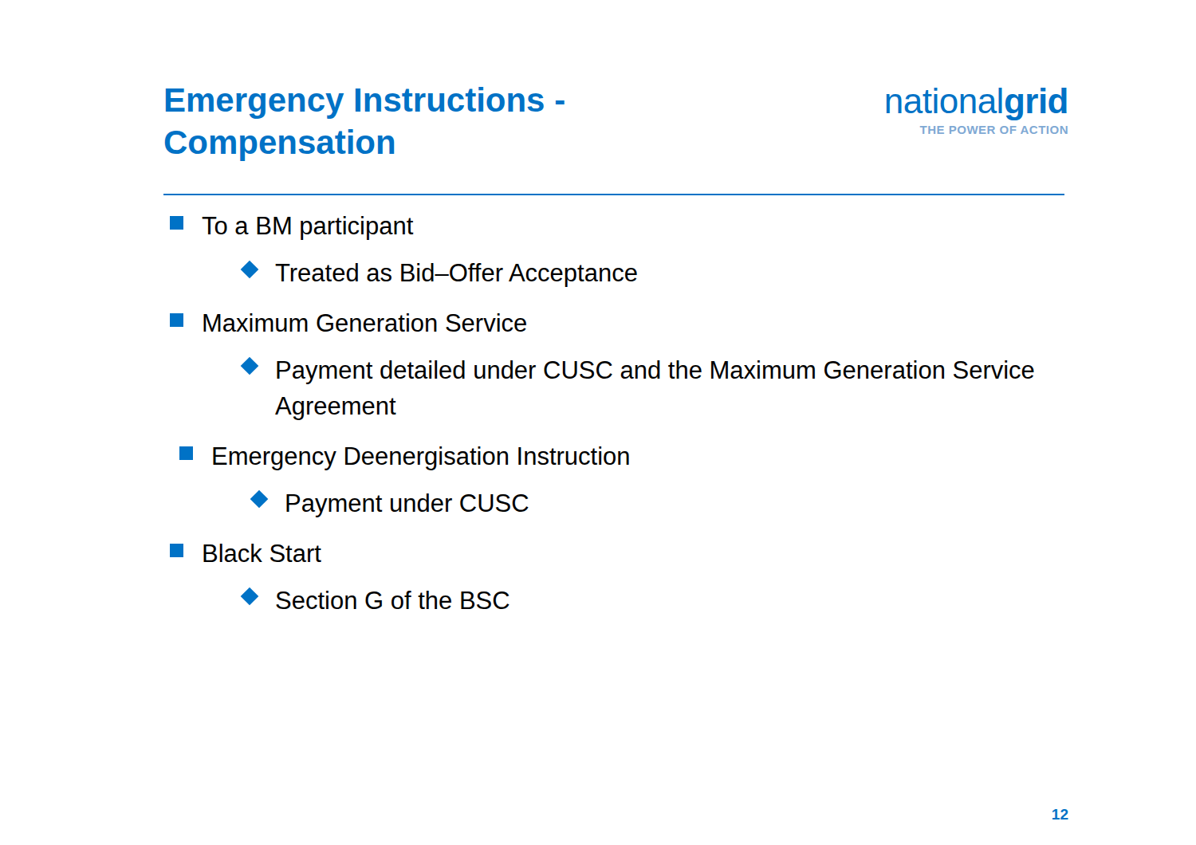nationalgrid
THE POWER OF ACTION
Emergency Instructions -
Compensation
To a BM participant
Treated as Bid–Offer Acceptance
Maximum Generation Service
Payment detailed under CUSC and the Maximum Generation Service Agreement
Emergency Deenergisation Instruction
Payment under CUSC
Black Start
Section G of the BSC
12